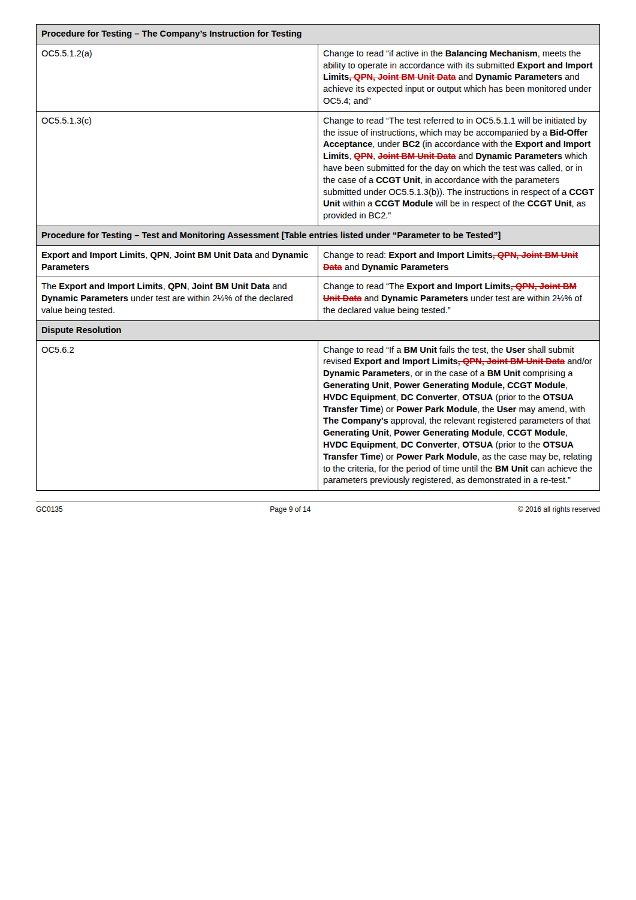| Procedure for Testing – The Company’s Instruction for Testing |
| OC5.5.1.2(a) | Change to read “if active in the Balancing Mechanism , meets the ability to operate in accordance with its submitted Export and Import Limits , QPN, Joint BM Unit Data and Dynamic Parameters and achieve its expected input or output which has been monitored under OC5.4; and” |
| OC5.5.1.3(c) | Change to read “The test referred to in OC5.5.1.1 will be initiated by the issue of instructions, which may be accompanied by a Bid-Offer Acceptance , under BC2 (in accordance with the Export and Import Limits , QPN , Joint BM Unit Data and Dynamic Parameters which have been submitted for the day on which the test was called, or in the case of a CCGT Unit , in accordance with the parameters submitted under OC5.5.1.3(b)). The instructions in respect of a CCGT Unit within a CCGT Module will be in respect of the CCGT Unit , as provided in BC2.” |
| Procedure for Testing – Test and Monitoring Assessment [Table entries listed under “Parameter to be Tested”] |
| Export and Import Limits , QPN , Joint BM Unit Data and Dynamic Parameters | Change to read: Export and Import Limits , QPN, Joint BM Unit Data and Dynamic Parameters |
| The Export and Import Limits , QPN , Joint BM Unit Data and Dynamic Parameters under test are within 2½% of the declared value being tested. | Change to read “The Export and Import Limits , QPN, Joint BM Unit Data and Dynamic Parameters under test are within 2½% of the declared value being tested.” |
| Dispute Resolution |
| OC5.6.2 | Change to read “If a BM Unit fails the test, the User shall submit revised Export and Import Limits , QPN, Joint BM Unit Data and/or Dynamic Parameters , or in the case of a BM Unit comprising a Generating Unit , Power Generating Module, CCGT Module , HVDC Equipment , DC Converter , OTSUA (prior to the OTSUA Transfer Time ) or Power Park Module , the User may amend, with The Company's approval, the relevant registered parameters of that Generating Unit , Power Generating Module , CCGT Module , HVDC Equipment , DC Converter , OTSUA (prior to the OTSUA Transfer Time ) or Power Park Module , as the case may be, relating to the criteria, for the period of time until the BM Unit can achieve the parameters previously registered, as demonstrated in a re-test.” |
GC0135 Page 9 of 14 © 2016 all rights reserved